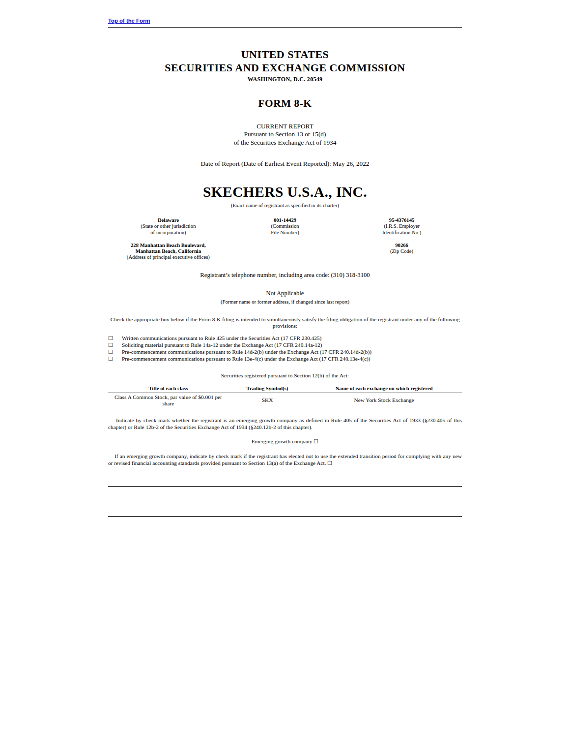Top of the Form
UNITED STATES
SECURITIES AND EXCHANGE COMMISSION
WASHINGTON, D.C. 20549
FORM 8-K
CURRENT REPORT
Pursuant to Section 13 or 15(d)
of the Securities Exchange Act of 1934
Date of Report (Date of Earliest Event Reported): May 26, 2022
SKECHERS U.S.A., INC.
(Exact name of registrant as specified in its charter)
| Delaware (State or other jurisdiction of incorporation) | 001-14429 (Commission File Number) | 95-4376145 (I.R.S. Employer Identification No.) |
| 228 Manhattan Beach Boulevard, Manhattan Beach, California (Address of principal executive offices) | | 90266 (Zip Code) |
Registrant’s telephone number, including area code: (310) 318-3100
Not Applicable
(Former name or former address, if changed since last report)
Check the appropriate box below if the Form 8-K filing is intended to simultaneously satisfy the filing obligation of the registrant under any of the following provisions:
| ☐ | Written communications pursuant to Rule 425 under the Securities Act (17 CFR 230.425) |
| ☐ | Soliciting material pursuant to Rule 14a-12 under the Exchange Act (17 CFR 240.14a-12) |
| ☐ | Pre-commencement communications pursuant to Rule 14d-2(b) under the Exchange Act (17 CFR 240.14d-2(b)) |
| ☐ | Pre-commencement communications pursuant to Rule 13e-4(c) under the Exchange Act (17 CFR 240.13e-4(c)) |
Securities registered pursuant to Section 12(b) of the Act:
| Title of each class | Trading Symbol(s) | Name of each exchange on which registered |
| --- | --- | --- |
| Class A Common Stock, par value of $0.001 per share | SKX | New York Stock Exchange |
Indicate by check mark whether the registrant is an emerging growth company as defined in Rule 405 of the Securities Act of 1933 (§230.405 of this chapter) or Rule 12b-2 of the Securities Exchange Act of 1934 (§240.12b-2 of this chapter).
Emerging growth company ☐
If an emerging growth company, indicate by check mark if the registrant has elected not to use the extended transition period for complying with any new or revised financial accounting standards provided pursuant to Section 13(a) of the Exchange Act. ☐